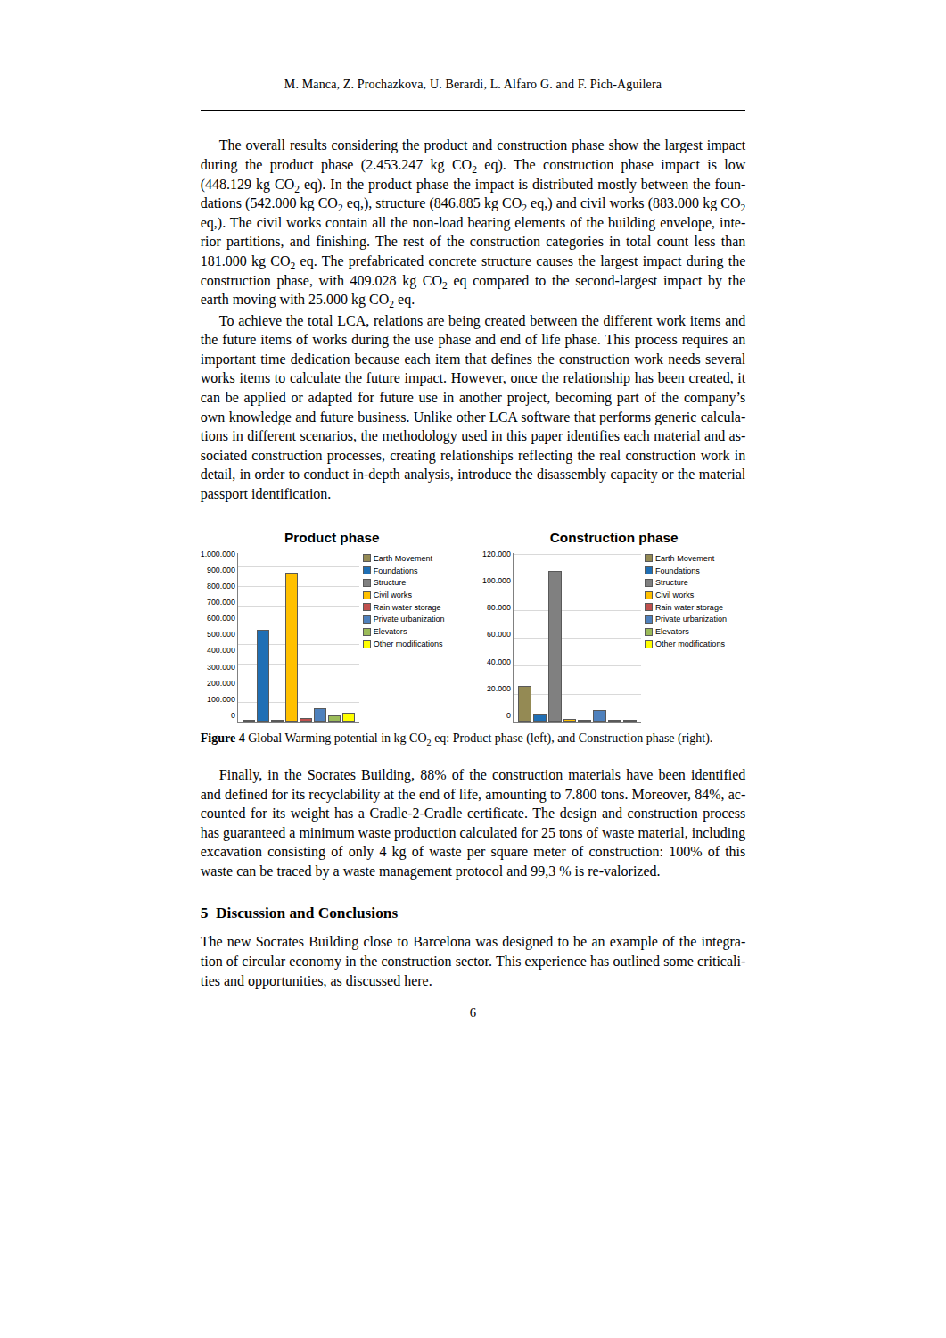M. Manca, Z. Prochazkova, U. Berardi, L. Alfaro G. and F. Pich-Aguilera
The overall results considering the product and construction phase show the largest impact during the product phase (2.453.247 kg CO2 eq). The construction phase impact is low (448.129 kg CO2 eq). In the product phase the impact is distributed mostly between the foundations (542.000 kg CO2 eq,), structure (846.885 kg CO2 eq,) and civil works (883.000 kg CO2 eq,). The civil works contain all the non-load bearing elements of the building envelope, interior partitions, and finishing. The rest of the construction categories in total count less than 181.000 kg CO2 eq. The prefabricated concrete structure causes the largest impact during the construction phase, with 409.028 kg CO2 eq compared to the second-largest impact by the earth moving with 25.000 kg CO2 eq.
To achieve the total LCA, relations are being created between the different work items and the future items of works during the use phase and end of life phase. This process requires an important time dedication because each item that defines the construction work needs several works items to calculate the future impact. However, once the relationship has been created, it can be applied or adapted for future use in another project, becoming part of the company’s own knowledge and future business. Unlike other LCA software that performs generic calculations in different scenarios, the methodology used in this paper identifies each material and associated construction processes, creating relationships reflecting the real construction work in detail, in order to conduct in-depth analysis, introduce the disassembly capacity or the material passport identification.
Product phase
1.000.000 900.000 800.000 700.000 600.000 500.000 400.000 300.000 200.000 100.000 0
Earth Movement
Foundations
Structure
Civil works
Rain water storage
Private urbanization
Elevators
Other modifications
Construction phase
120.000 100.000 80.000 60.000 40.000 20.000 0
Earth Movement
Foundations
Structure
Civil works
Rain water storage
Private urbanization
Elevators
Other modifications
Figure 4 Global Warming potential in kg CO2 eq: Product phase (left), and Construction phase (right).
Finally, in the Socrates Building, 88% of the construction materials have been identified and defined for its recyclability at the end of life, amounting to 7.800 tons. Moreover, 84%, accounted for its weight has a Cradle-2-Cradle certificate. The design and construction process has guaranteed a minimum waste production calculated for 25 tons of waste material, including excavation consisting of only 4 kg of waste per square meter of construction: 100% of this waste can be traced by a waste management protocol and 99,3 % is re-valorized.
5 Discussion and Conclusions
The new Socrates Building close to Barcelona was designed to be an example of the integration of circular economy in the construction sector. This experience has outlined some criticalities and opportunities, as discussed here.
6